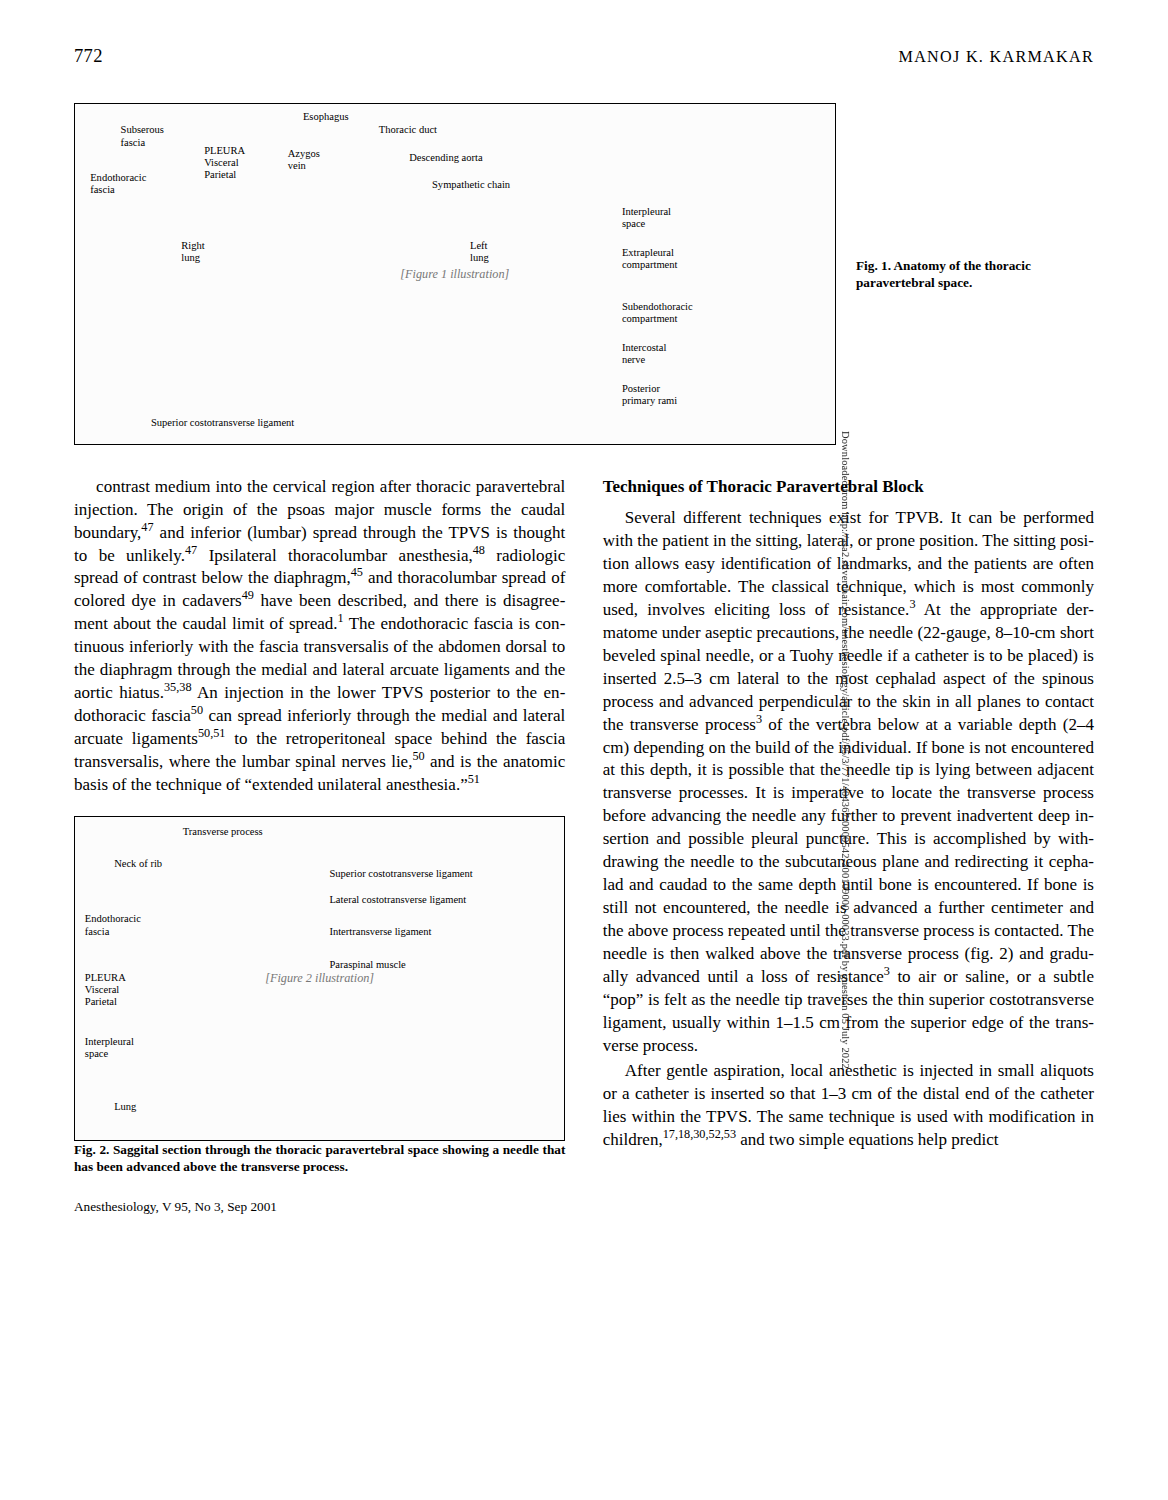Downloaded from http://asa2.silverchair.com/anesthesiology/article-pdf/95/3/771/404367/0000542-200109000-00033.pdf by guest on 05 July 2022
772 Manoj K. Karmakar
Subserous
fascia Endothoracic
fascia PLEURA
Visceral
Parietal Esophagus Azygos
vein Thoracic duct Descending aorta Sympathetic chain Interpleural
space Extrapleural
compartment Subendothoracic
compartment Intercostal
nerve Posterior
primary rami Right
lung Left
lung Superior costotransverse ligament [Figure 1 illustration]
Fig. 1. Anatomy of the thoracic paravertebral space.
contrast medium into the cervical region after thoracic paravertebral injection. The origin of the psoas major muscle forms the caudal boundary,47 and inferior (lumbar) spread through the TPVS is thought to be unlikely.47 Ipsilateral thoracolumbar anesthesia,48 radiologic spread of contrast below the diaphragm,45 and thoracolumbar spread of colored dye in cadavers49 have been described, and there is disagreement about the caudal limit of spread.1 The endothoracic fascia is continuous inferiorly with the fascia transversalis of the abdomen dorsal to the diaphragm through the medial and lateral arcuate ligaments and the aortic hiatus.35,38 An injection in the lower TPVS posterior to the endothoracic fascia50 can spread inferiorly through the medial and lateral arcuate ligaments50,51 to the retroperitoneal space behind the fascia transversalis, where the lumbar spinal nerves lie,50 and is the anatomic basis of the technique of “extended unilateral anesthesia.”51
Transverse process Neck of rib Superior costotransverse ligament Lateral costotransverse ligament Endothoracic
fascia Intertransverse ligament Paraspinal muscle PLEURA
Visceral
Parietal Interpleural
space Lung [Figure 2 illustration]
Fig. 2. Saggital section through the thoracic paravertebral space showing a needle that has been advanced above the transverse process.
Techniques of Thoracic Paravertebral Block
Several different techniques exist for TPVB. It can be performed with the patient in the sitting, lateral, or prone position. The sitting position allows easy identification of landmarks, and the patients are often more comfortable. The classical technique, which is most commonly used, involves eliciting loss of resistance.3 At the appropriate dermatome under aseptic precautions, the needle (22-gauge, 8–10-cm short beveled spinal needle, or a Tuohy needle if a catheter is to be placed) is inserted 2.5–3 cm lateral to the most cephalad aspect of the spinous process and advanced perpendicular to the skin in all planes to contact the transverse process3 of the vertebra below at a variable depth (2–4 cm) depending on the build of the individual. If bone is not encountered at this depth, it is possible that the needle tip is lying between adjacent transverse processes. It is imperative to locate the transverse process before advancing the needle any further to prevent inadvertent deep insertion and possible pleural puncture. This is accomplished by withdrawing the needle to the subcutaneous plane and redirecting it cephalad and caudad to the same depth until bone is encountered. If bone is still not encountered, the needle is advanced a further centimeter and the above process repeated until the transverse process is contacted. The needle is then walked above the transverse process (fig. 2) and gradually advanced until a loss of resistance3 to air or saline, or a subtle “pop” is felt as the needle tip traverses the thin superior costotransverse ligament, usually within 1–1.5 cm from the superior edge of the transverse process.
After gentle aspiration, local anesthetic is injected in small aliquots or a catheter is inserted so that 1–3 cm of the distal end of the catheter lies within the TPVS. The same technique is used with modification in children,17,18,30,52,53 and two simple equations help predict
Anesthesiology, V 95, No 3, Sep 2001